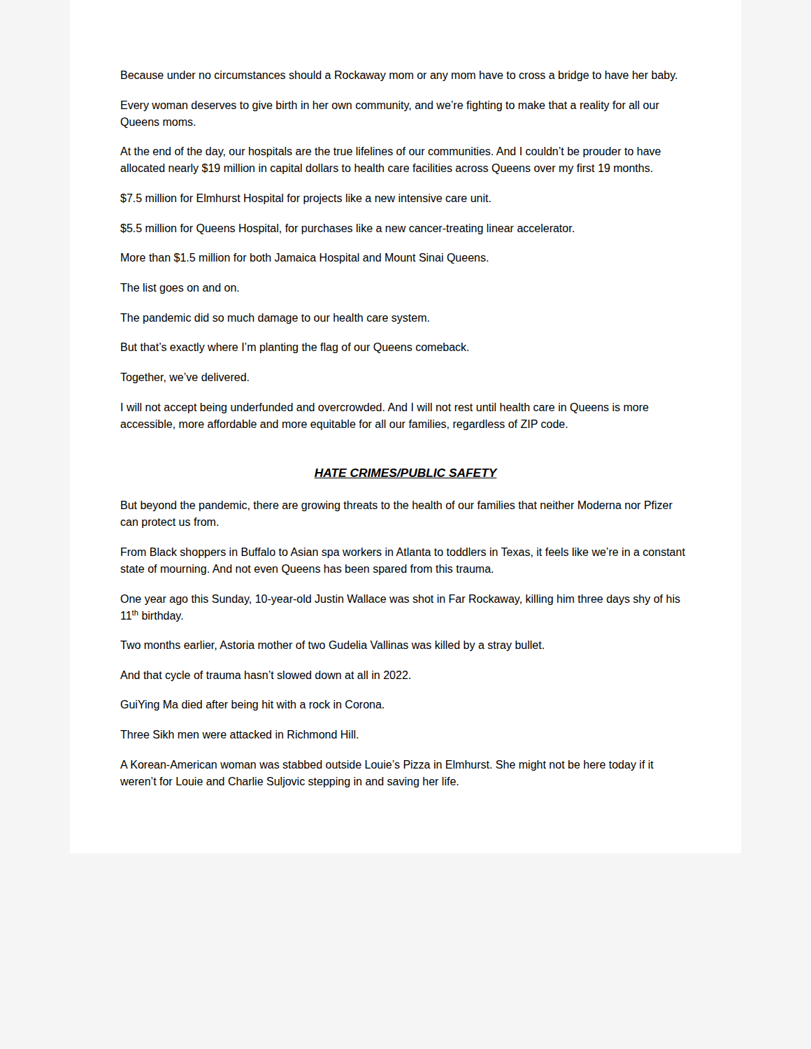Because under no circumstances should a Rockaway mom or any mom have to cross a bridge to have her baby.
Every woman deserves to give birth in her own community, and we’re fighting to make that a reality for all our Queens moms.
At the end of the day, our hospitals are the true lifelines of our communities. And I couldn’t be prouder to have allocated nearly $19 million in capital dollars to health care facilities across Queens over my first 19 months.
$7.5 million for Elmhurst Hospital for projects like a new intensive care unit.
$5.5 million for Queens Hospital, for purchases like a new cancer-treating linear accelerator.
More than $1.5 million for both Jamaica Hospital and Mount Sinai Queens.
The list goes on and on.
The pandemic did so much damage to our health care system.
But that’s exactly where I’m planting the flag of our Queens comeback.
Together, we’ve delivered.
I will not accept being underfunded and overcrowded. And I will not rest until health care in Queens is more accessible, more affordable and more equitable for all our families, regardless of ZIP code.
HATE CRIMES/PUBLIC SAFETY
But beyond the pandemic, there are growing threats to the health of our families that neither Moderna nor Pfizer can protect us from.
From Black shoppers in Buffalo to Asian spa workers in Atlanta to toddlers in Texas, it feels like we’re in a constant state of mourning. And not even Queens has been spared from this trauma.
One year ago this Sunday, 10-year-old Justin Wallace was shot in Far Rockaway, killing him three days shy of his 11th birthday.
Two months earlier, Astoria mother of two Gudelia Vallinas was killed by a stray bullet.
And that cycle of trauma hasn’t slowed down at all in 2022.
GuiYing Ma died after being hit with a rock in Corona.
Three Sikh men were attacked in Richmond Hill.
A Korean-American woman was stabbed outside Louie’s Pizza in Elmhurst. She might not be here today if it weren’t for Louie and Charlie Suljovic stepping in and saving her life.